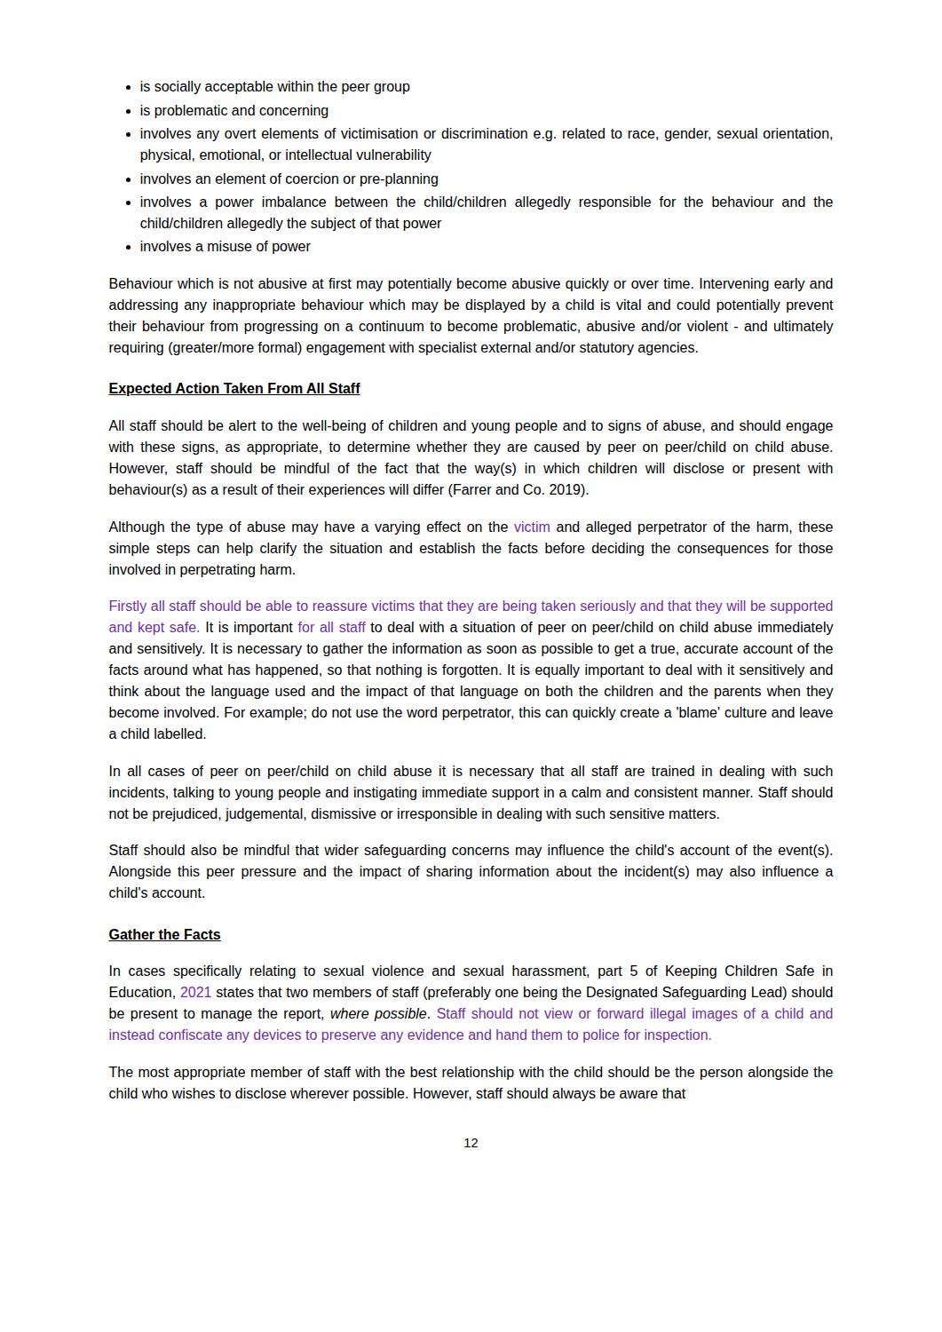is socially acceptable within the peer group
is problematic and concerning
involves any overt elements of victimisation or discrimination e.g. related to race, gender, sexual orientation, physical, emotional, or intellectual vulnerability
involves an element of coercion or pre-planning
involves a power imbalance between the child/children allegedly responsible for the behaviour and the child/children allegedly the subject of that power
involves a misuse of power
Behaviour which is not abusive at first may potentially become abusive quickly or over time. Intervening early and addressing any inappropriate behaviour which may be displayed by a child is vital and could potentially prevent their behaviour from progressing on a continuum to become problematic, abusive and/or violent - and ultimately requiring (greater/more formal) engagement with specialist external and/or statutory agencies.
Expected Action Taken From All Staff
All staff should be alert to the well-being of children and young people and to signs of abuse, and should engage with these signs, as appropriate, to determine whether they are caused by peer on peer/child on child abuse. However, staff should be mindful of the fact that the way(s) in which children will disclose or present with behaviour(s) as a result of their experiences will differ (Farrer and Co. 2019).
Although the type of abuse may have a varying effect on the victim and alleged perpetrator of the harm, these simple steps can help clarify the situation and establish the facts before deciding the consequences for those involved in perpetrating harm.
Firstly all staff should be able to reassure victims that they are being taken seriously and that they will be supported and kept safe. It is important for all staff to deal with a situation of peer on peer/child on child abuse immediately and sensitively. It is necessary to gather the information as soon as possible to get a true, accurate account of the facts around what has happened, so that nothing is forgotten. It is equally important to deal with it sensitively and think about the language used and the impact of that language on both the children and the parents when they become involved. For example; do not use the word perpetrator, this can quickly create a 'blame' culture and leave a child labelled.
In all cases of peer on peer/child on child abuse it is necessary that all staff are trained in dealing with such incidents, talking to young people and instigating immediate support in a calm and consistent manner. Staff should not be prejudiced, judgemental, dismissive or irresponsible in dealing with such sensitive matters.
Staff should also be mindful that wider safeguarding concerns may influence the child's account of the event(s). Alongside this peer pressure and the impact of sharing information about the incident(s) may also influence a child's account.
Gather the Facts
In cases specifically relating to sexual violence and sexual harassment, part 5 of Keeping Children Safe in Education, 2021 states that two members of staff (preferably one being the Designated Safeguarding Lead) should be present to manage the report, where possible. Staff should not view or forward illegal images of a child and instead confiscate any devices to preserve any evidence and hand them to police for inspection.
The most appropriate member of staff with the best relationship with the child should be the person alongside the child who wishes to disclose wherever possible. However, staff should always be aware that
12